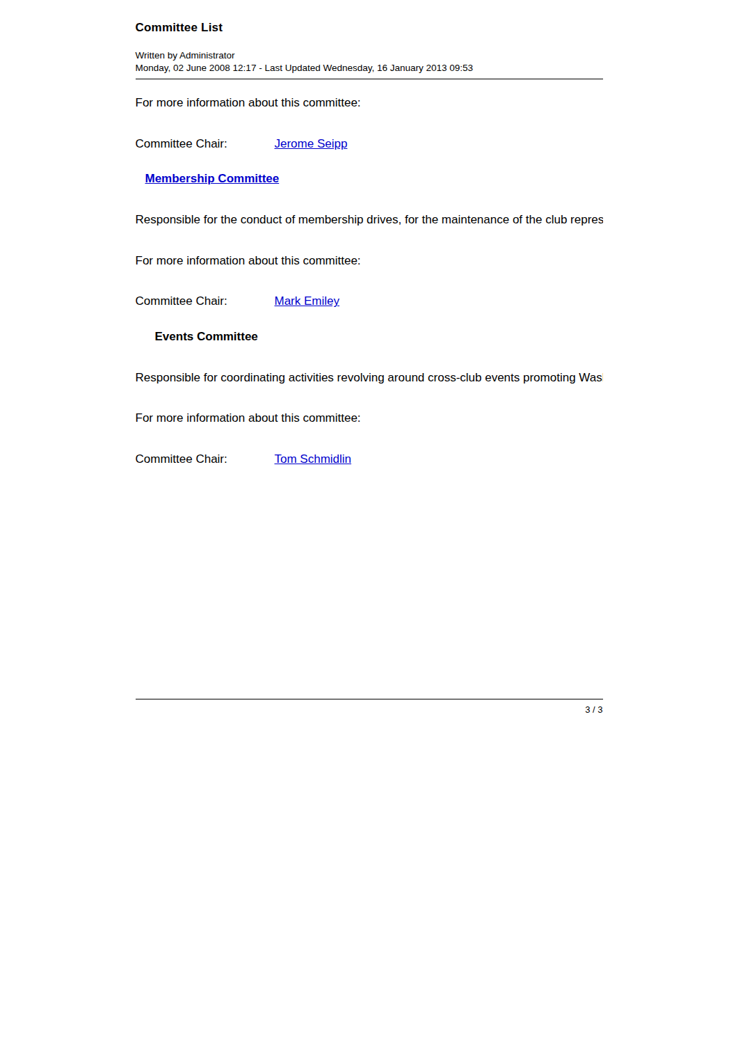Committee List
Written by Administrator
Monday, 02 June 2008 12:17 - Last Updated Wednesday, 16 January 2013 09:53
For more information about this committee:
Committee Chair: Jerome Seipp
Membership Committee
Responsible for the conduct of membership drives, for the maintenance of the club representative and m
For more information about this committee:
Committee Chair: Mark Emiley
Events Committee
Responsible for coordinating activities revolving around cross-club events promoting Washington homeb
For more information about this committee:
Committee Chair: Tom Schmidlin
3 / 3